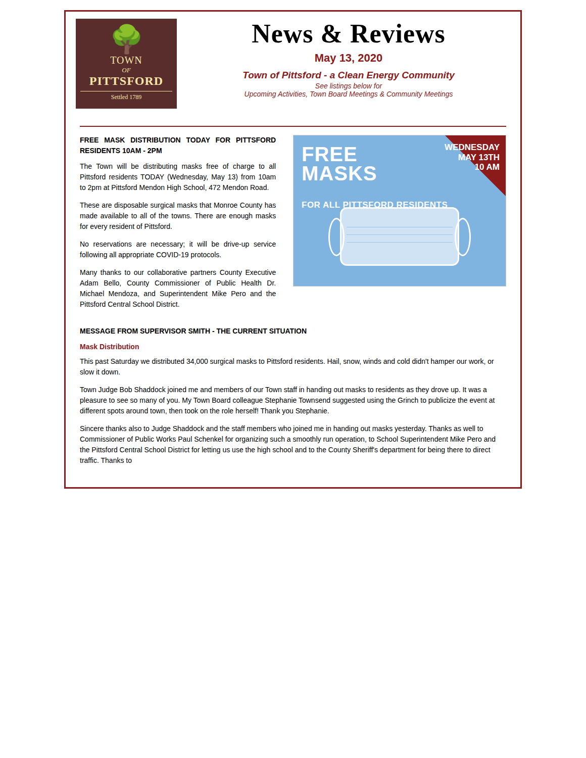🌳
TOWN
OF
PITTSFORD
Settled 1789
News & Reviews
May 13, 2020
Town of Pittsford - a Clean Energy Community
See listings below for
Upcoming Activities, Town Board Meetings & Community Meetings
Free Mask Distribution Today for Pittsford Residents 10am - 2pm
The Town will be distributing masks free of charge to all Pittsford residents TODAY (Wednesday, May 13) from 10am to 2pm at Pittsford Mendon High School, 472 Mendon Road.
These are disposable surgical masks that Monroe County has made available to all of the towns. There are enough masks for every resident of Pittsford.
No reservations are necessary; it will be drive-up service following all appropriate COVID-19 protocols.
Many thanks to our collaborative partners County Executive Adam Bello, County Commissioner of Public Health Dr. Michael Mendoza, and Superintendent Mike Pero and the Pittsford Central School District.
WEDNESDAY
MAY 13TH
10 AM
FREE
MASKS
FOR ALL PITTSFORD RESIDENTS
Message from Supervisor Smith - The Current Situation
Mask Distribution
This past Saturday we distributed 34,000 surgical masks to Pittsford residents. Hail, snow, winds and cold didn't hamper our work, or slow it down.
Town Judge Bob Shaddock joined me and members of our Town staff in handing out masks to residents as they drove up. It was a pleasure to see so many of you. My Town Board colleague Stephanie Townsend suggested using the Grinch to publicize the event at different spots around town, then took on the role herself! Thank you Stephanie.
Sincere thanks also to Judge Shaddock and the staff members who joined me in handing out masks yesterday. Thanks as well to Commissioner of Public Works Paul Schenkel for organizing such a smoothly run operation, to School Superintendent Mike Pero and the Pittsford Central School District for letting us use the high school and to the County Sheriff's department for being there to direct traffic. Thanks to